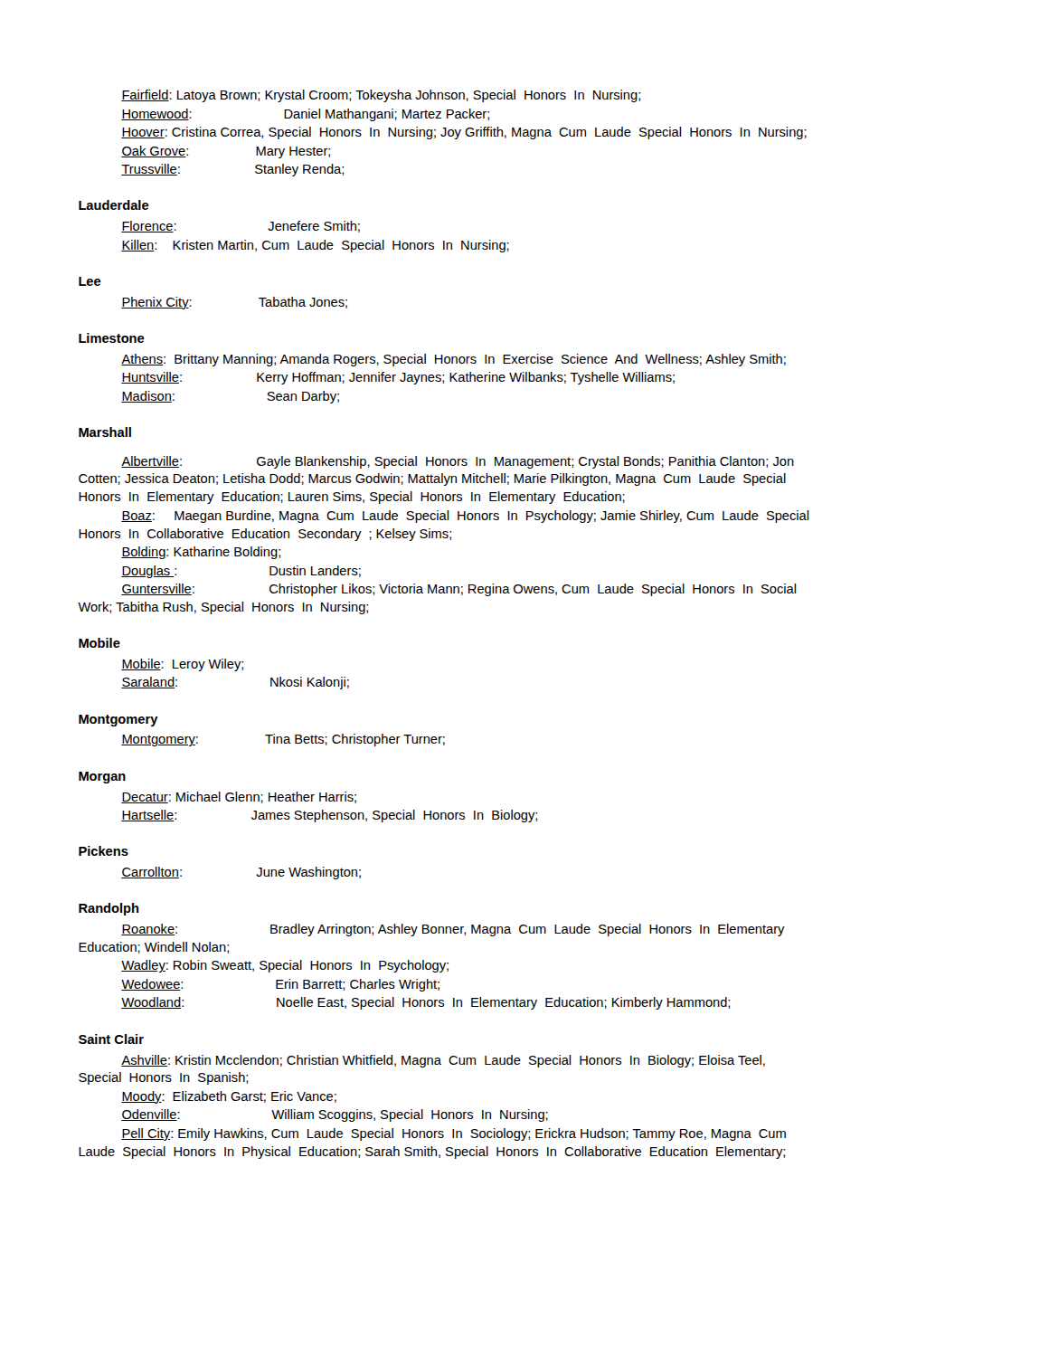Fairfield: Latoya Brown; Krystal Croom; Tokeysha Johnson, Special Honors In Nursing;
Homewood: Daniel Mathangani; Martez Packer;
Hoover: Cristina Correa, Special Honors In Nursing; Joy Griffith, Magna Cum Laude Special Honors In Nursing;
Oak Grove: Mary Hester;
Trussville: Stanley Renda;
Lauderdale
Florence: Jenefere Smith;
Killen: Kristen Martin, Cum Laude Special Honors In Nursing;
Lee
Phenix City: Tabatha Jones;
Limestone
Athens: Brittany Manning; Amanda Rogers, Special Honors In Exercise Science And Wellness; Ashley Smith;
Huntsville: Kerry Hoffman; Jennifer Jaynes; Katherine Wilbanks; Tyshelle Williams;
Madison: Sean Darby;
Marshall
Albertville: Gayle Blankenship, Special Honors In Management; Crystal Bonds; Panithia Clanton; Jon Cotten; Jessica Deaton; Letisha Dodd; Marcus Godwin; Mattalyn Mitchell; Marie Pilkington, Magna Cum Laude Special Honors In Elementary Education; Lauren Sims, Special Honors In Elementary Education;
Boaz: Maegan Burdine, Magna Cum Laude Special Honors In Psychology; Jamie Shirley, Cum Laude Special Honors In Collaborative Education Secondary ; Kelsey Sims;
Bolding: Katharine Bolding;
Douglas : Dustin Landers;
Guntersville: Christopher Likos; Victoria Mann; Regina Owens, Cum Laude Special Honors In Social Work; Tabitha Rush, Special Honors In Nursing;
Mobile
Mobile: Leroy Wiley;
Saraland: Nkosi Kalonji;
Montgomery
Montgomery: Tina Betts; Christopher Turner;
Morgan
Decatur: Michael Glenn; Heather Harris;
Hartselle: James Stephenson, Special Honors In Biology;
Pickens
Carrollton: June Washington;
Randolph
Roanoke: Bradley Arrington; Ashley Bonner, Magna Cum Laude Special Honors In Elementary Education; Windell Nolan;
Wadley: Robin Sweatt, Special Honors In Psychology;
Wedowee: Erin Barrett; Charles Wright;
Woodland: Noelle East, Special Honors In Elementary Education; Kimberly Hammond;
Saint Clair
Ashville: Kristin Mcclendon; Christian Whitfield, Magna Cum Laude Special Honors In Biology; Eloisa Teel, Special Honors In Spanish;
Moody: Elizabeth Garst; Eric Vance;
Odenville: William Scoggins, Special Honors In Nursing;
Pell City: Emily Hawkins, Cum Laude Special Honors In Sociology; Erickra Hudson; Tammy Roe, Magna Cum Laude Special Honors In Physical Education; Sarah Smith, Special Honors In Collaborative Education Elementary;